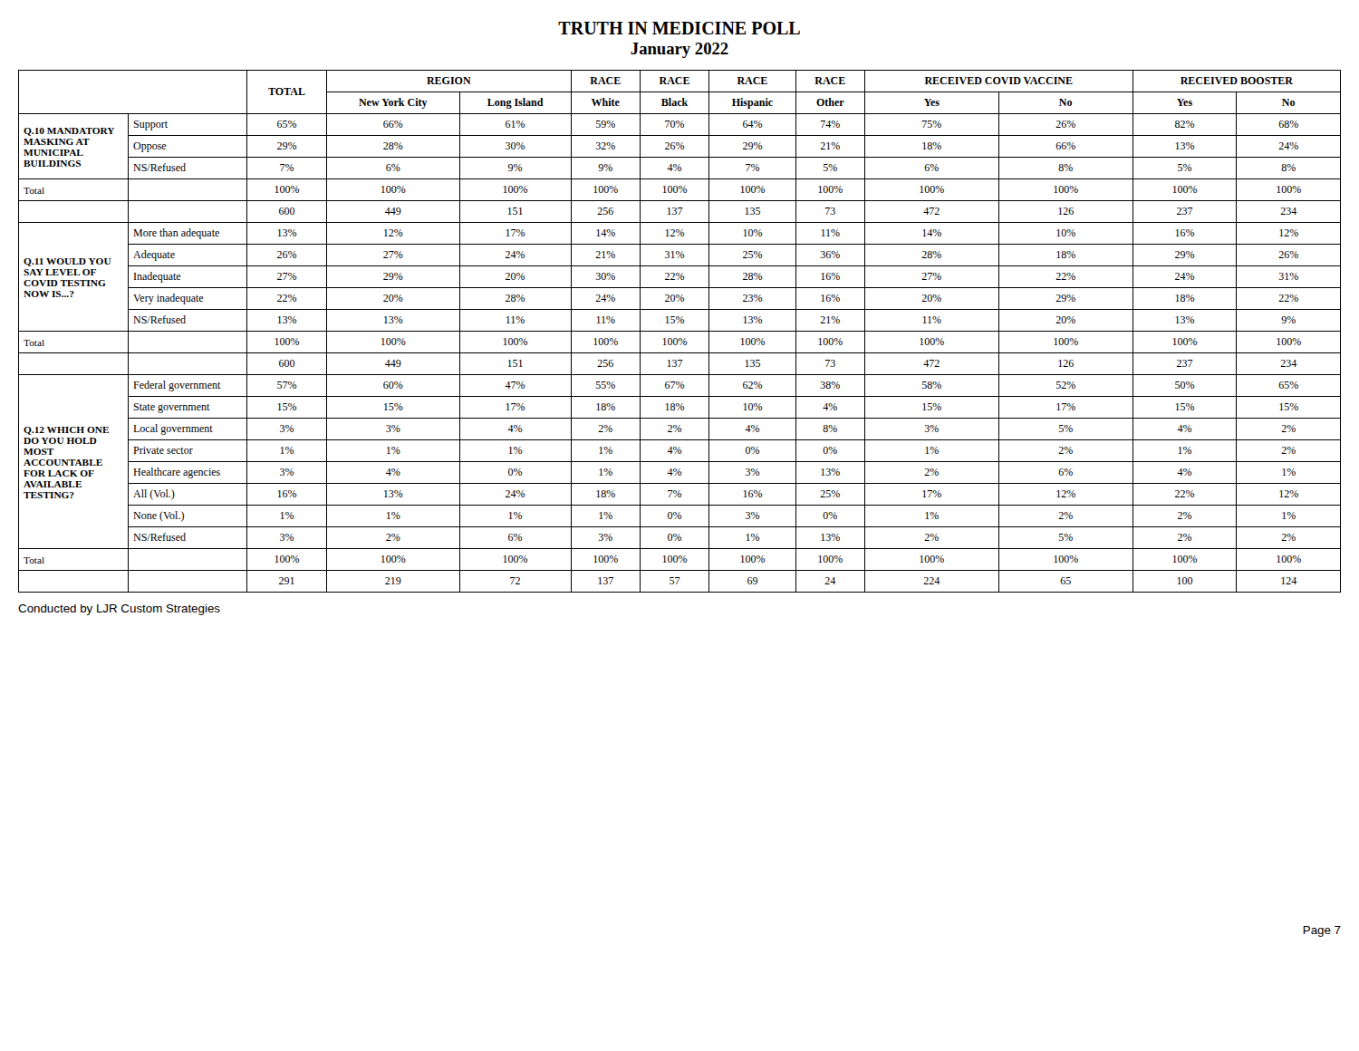TRUTH IN MEDICINE POLL
January 2022
| | TOTAL | REGION | RACE | RACE | RACE | RACE | RECEIVED COVID VACCINE | RECEIVED BOOSTER |
| --- | --- | --- | --- | --- | --- | --- | --- | --- |
| New York City | Long Island | White | Black | Hispanic | Other | Yes | No | Yes | No |
| Q.10 MANDATORY MASKING AT MUNICIPAL BUILDINGS | Support | 65% | 66% | 61% | 59% | 70% | 64% | 74% | 75% | 26% | 82% | 68% |
| Oppose | 29% | 28% | 30% | 32% | 26% | 29% | 21% | 18% | 66% | 13% | 24% |
| NS/Refused | 7% | 6% | 9% | 9% | 4% | 7% | 5% | 6% | 8% | 5% | 8% |
| Total | | 100% | 100% | 100% | 100% | 100% | 100% | 100% | 100% | 100% | 100% | 100% |
| | | 600 | 449 | 151 | 256 | 137 | 135 | 73 | 472 | 126 | 237 | 234 |
| Q.11 WOULD YOU SAY LEVEL OF COVID TESTING NOW IS...? | More than adequate | 13% | 12% | 17% | 14% | 12% | 10% | 11% | 14% | 10% | 16% | 12% |
| Adequate | 26% | 27% | 24% | 21% | 31% | 25% | 36% | 28% | 18% | 29% | 26% |
| Inadequate | 27% | 29% | 20% | 30% | 22% | 28% | 16% | 27% | 22% | 24% | 31% |
| Very inadequate | 22% | 20% | 28% | 24% | 20% | 23% | 16% | 20% | 29% | 18% | 22% |
| NS/Refused | 13% | 13% | 11% | 11% | 15% | 13% | 21% | 11% | 20% | 13% | 9% |
| Total | | 100% | 100% | 100% | 100% | 100% | 100% | 100% | 100% | 100% | 100% | 100% |
| | | 600 | 449 | 151 | 256 | 137 | 135 | 73 | 472 | 126 | 237 | 234 |
| Q.12 WHICH ONE DO YOU HOLD MOST ACCOUNTABLE FOR LACK OF AVAILABLE TESTING? | Federal government | 57% | 60% | 47% | 55% | 67% | 62% | 38% | 58% | 52% | 50% | 65% |
| State government | 15% | 15% | 17% | 18% | 18% | 10% | 4% | 15% | 17% | 15% | 15% |
| Local government | 3% | 3% | 4% | 2% | 2% | 4% | 8% | 3% | 5% | 4% | 2% |
| Private sector | 1% | 1% | 1% | 1% | 4% | 0% | 0% | 1% | 2% | 1% | 2% |
| Healthcare agencies | 3% | 4% | 0% | 1% | 4% | 3% | 13% | 2% | 6% | 4% | 1% |
| All (Vol.) | 16% | 13% | 24% | 18% | 7% | 16% | 25% | 17% | 12% | 22% | 12% |
| None (Vol.) | 1% | 1% | 1% | 1% | 0% | 3% | 0% | 1% | 2% | 2% | 1% |
| NS/Refused | 3% | 2% | 6% | 3% | 0% | 1% | 13% | 2% | 5% | 2% | 2% |
| Total | | 100% | 100% | 100% | 100% | 100% | 100% | 100% | 100% | 100% | 100% | 100% |
| | | 291 | 219 | 72 | 137 | 57 | 69 | 24 | 224 | 65 | 100 | 124 |
Conducted by LJR Custom Strategies
Page 7